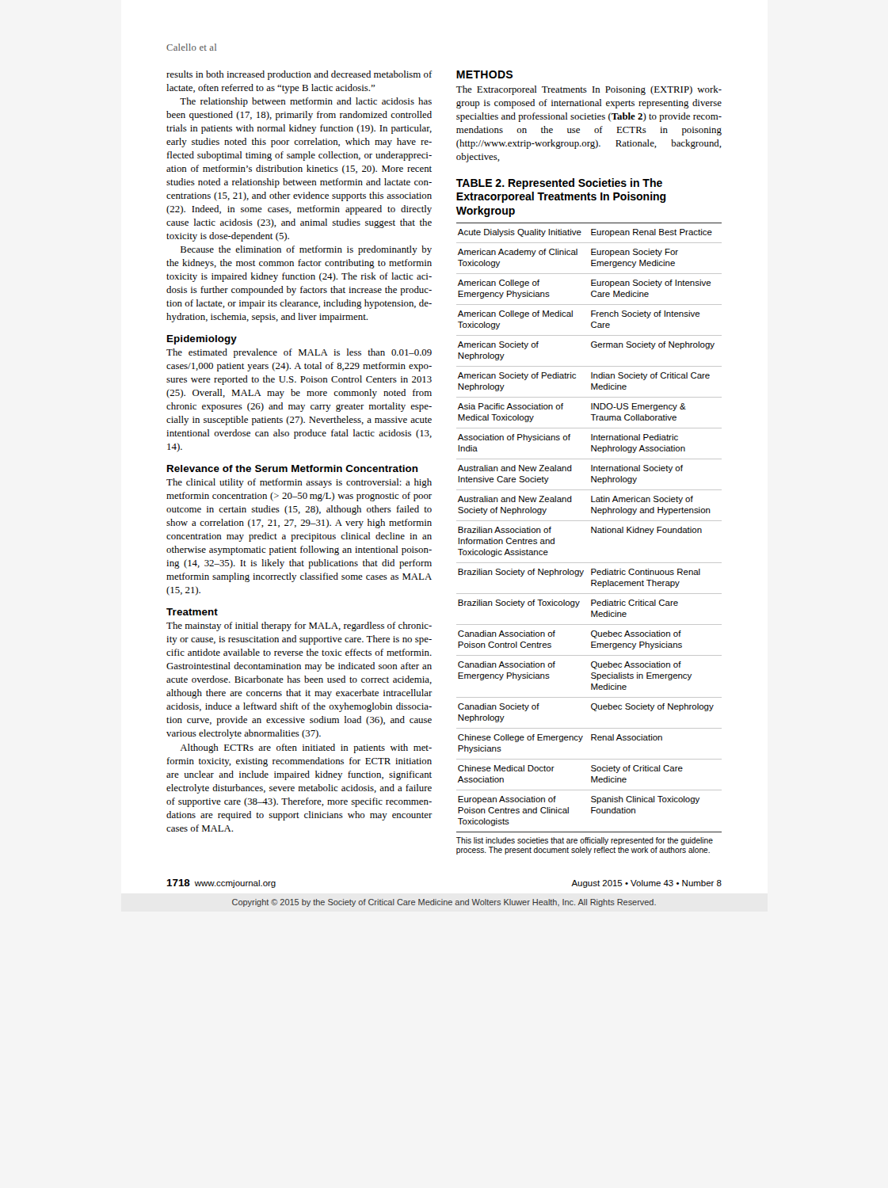Calello et al
results in both increased production and decreased metabolism of lactate, often referred to as “type B lactic acidosis.”
The relationship between metformin and lactic acidosis has been questioned (17, 18), primarily from randomized controlled trials in patients with normal kidney function (19). In particular, early studies noted this poor correlation, which may have reflected suboptimal timing of sample collection, or underappreciation of metformin’s distribution kinetics (15, 20). More recent studies noted a relationship between metformin and lactate concentrations (15, 21), and other evidence supports this association (22). Indeed, in some cases, metformin appeared to directly cause lactic acidosis (23), and animal studies suggest that the toxicity is dose-dependent (5).
Because the elimination of metformin is predominantly by the kidneys, the most common factor contributing to metformin toxicity is impaired kidney function (24). The risk of lactic acidosis is further compounded by factors that increase the production of lactate, or impair its clearance, including hypotension, dehydration, ischemia, sepsis, and liver impairment.
Epidemiology
The estimated prevalence of MALA is less than 0.01–0.09 cases/1,000 patient years (24). A total of 8,229 metformin exposures were reported to the U.S. Poison Control Centers in 2013 (25). Overall, MALA may be more commonly noted from chronic exposures (26) and may carry greater mortality especially in susceptible patients (27). Nevertheless, a massive acute intentional overdose can also produce fatal lactic acidosis (13, 14).
Relevance of the Serum Metformin Concentration
The clinical utility of metformin assays is controversial: a high metformin concentration (> 20–50 mg/L) was prognostic of poor outcome in certain studies (15, 28), although others failed to show a correlation (17, 21, 27, 29–31). A very high metformin concentration may predict a precipitous clinical decline in an otherwise asymptomatic patient following an intentional poisoning (14, 32–35). It is likely that publications that did perform metformin sampling incorrectly classified some cases as MALA (15, 21).
Treatment
The mainstay of initial therapy for MALA, regardless of chronicity or cause, is resuscitation and supportive care. There is no specific antidote available to reverse the toxic effects of metformin. Gastrointestinal decontamination may be indicated soon after an acute overdose. Bicarbonate has been used to correct acidemia, although there are concerns that it may exacerbate intracellular acidosis, induce a leftward shift of the oxyhemoglobin dissociation curve, provide an excessive sodium load (36), and cause various electrolyte abnormalities (37).
Although ECTRs are often initiated in patients with metformin toxicity, existing recommendations for ECTR initiation are unclear and include impaired kidney function, significant electrolyte disturbances, severe metabolic acidosis, and a failure of supportive care (38–43). Therefore, more specific recommendations are required to support clinicians who may encounter cases of MALA.
METHODS
The Extracorporeal Treatments In Poisoning (EXTRIP) workgroup is composed of international experts representing diverse specialties and professional societies (Table 2) to provide recommendations on the use of ECTRs in poisoning (http://www.extrip-workgroup.org). Rationale, background, objectives,
TABLE 2. Represented Societies in The Extracorporeal Treatments In Poisoning Workgroup
| Acute Dialysis Quality Initiative | European Renal Best Practice |
| American Academy of Clinical Toxicology | European Society For Emergency Medicine |
| American College of Emergency Physicians | European Society of Intensive Care Medicine |
| American College of Medical Toxicology | French Society of Intensive Care |
| American Society of Nephrology | German Society of Nephrology |
| American Society of Pediatric Nephrology | Indian Society of Critical Care Medicine |
| Asia Pacific Association of Medical Toxicology | INDO-US Emergency & Trauma Collaborative |
| Association of Physicians of India | International Pediatric Nephrology Association |
| Australian and New Zealand Intensive Care Society | International Society of Nephrology |
| Australian and New Zealand Society of Nephrology | Latin American Society of Nephrology and Hypertension |
| Brazilian Association of Information Centres and Toxicologic Assistance | National Kidney Foundation |
| Brazilian Society of Nephrology | Pediatric Continuous Renal Replacement Therapy |
| Brazilian Society of Toxicology | Pediatric Critical Care Medicine |
| Canadian Association of Poison Control Centres | Quebec Association of Emergency Physicians |
| Canadian Association of Emergency Physicians | Quebec Association of Specialists in Emergency Medicine |
| Canadian Society of Nephrology | Quebec Society of Nephrology |
| Chinese College of Emergency Physicians | Renal Association |
| Chinese Medical Doctor Association | Society of Critical Care Medicine |
| European Association of Poison Centres and Clinical Toxicologists | Spanish Clinical Toxicology Foundation |
This list includes societies that are officially represented for the guideline process. The present document solely reflect the work of authors alone.
1718www.ccmjournal.org
August 2015 • Volume 43 • Number 8
Copyright © 2015 by the Society of Critical Care Medicine and Wolters Kluwer Health, Inc. All Rights Reserved.